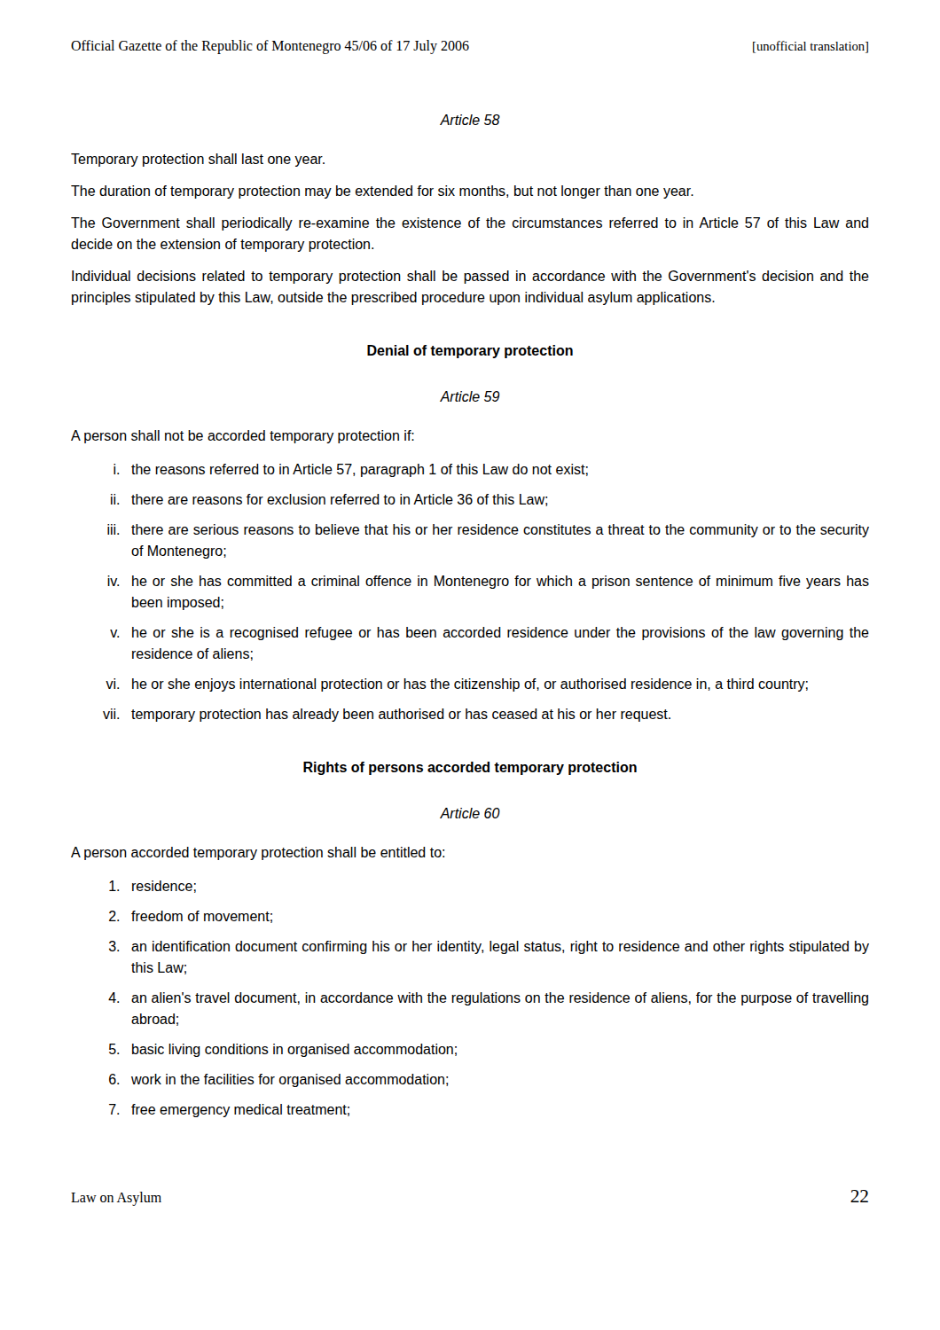Official Gazette of the Republic of Montenegro 45/06 of 17 July 2006 [unofficial translation]
Article 58
Temporary protection shall last one year.
The duration of temporary protection may be extended for six months, but not longer than one year.
The Government shall periodically re-examine the existence of the circumstances referred to in Article 57 of this Law and decide on the extension of temporary protection.
Individual decisions related to temporary protection shall be passed in accordance with the Government's decision and the principles stipulated by this Law, outside the prescribed procedure upon individual asylum applications.
Denial of temporary protection
Article 59
A person shall not be accorded temporary protection if:
the reasons referred to in Article 57, paragraph 1 of this Law do not exist;
there are reasons for exclusion referred to in Article 36 of this Law;
there are serious reasons to believe that his or her residence constitutes a threat to the community or to the security of Montenegro;
he or she has committed a criminal offence in Montenegro for which a prison sentence of minimum five years has been imposed;
he or she is a recognised refugee or has been accorded residence under the provisions of the law governing the residence of aliens;
he or she enjoys international protection or has the citizenship of, or authorised residence in, a third country;
temporary protection has already been authorised or has ceased at his or her request.
Rights of persons accorded temporary protection
Article 60
A person accorded temporary protection shall be entitled to:
residence;
freedom of movement;
an identification document confirming his or her identity, legal status, right to residence and other rights stipulated by this Law;
an alien's travel document, in accordance with the regulations on the residence of aliens, for the purpose of travelling abroad;
basic living conditions in organised accommodation;
work in the facilities for organised accommodation;
free emergency medical treatment;
Law on Asylum 22